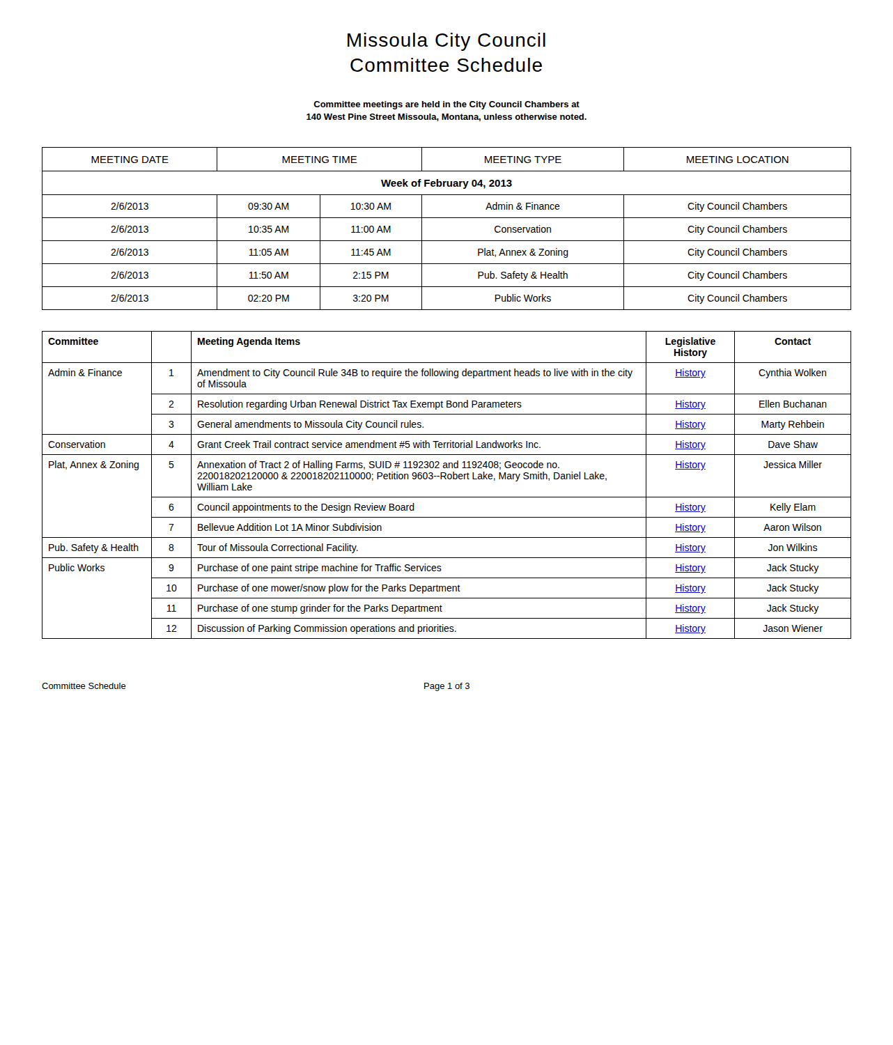Missoula City Council
Committee Schedule
Committee meetings are held in the City Council Chambers at
140 West Pine Street Missoula, Montana, unless otherwise noted.
| MEETING DATE | MEETING TIME | MEETING TYPE | MEETING LOCATION |
| --- | --- | --- | --- |
| Week of February 04, 2013 |
| 2/6/2013 | 09:30 AM | 10:30 AM | Admin & Finance | City Council Chambers |
| 2/6/2013 | 10:35 AM | 11:00 AM | Conservation | City Council Chambers |
| 2/6/2013 | 11:05 AM | 11:45 AM | Plat, Annex & Zoning | City Council Chambers |
| 2/6/2013 | 11:50 AM | 2:15 PM | Pub. Safety & Health | City Council Chambers |
| 2/6/2013 | 02:20 PM | 3:20 PM | Public Works | City Council Chambers |
| Committee | | Meeting Agenda Items | Legislative History | Contact |
| --- | --- | --- | --- | --- |
| Admin & Finance | 1 | Amendment to City Council Rule 34B to require the following department heads to live with in the city of Missoula | History | Cynthia Wolken |
| 2 | Resolution regarding Urban Renewal District Tax Exempt Bond Parameters | History | Ellen Buchanan |
| 3 | General amendments to Missoula City Council rules. | History | Marty Rehbein |
| Conservation | 4 | Grant Creek Trail contract service amendment #5 with Territorial Landworks Inc. | History | Dave Shaw |
| Plat, Annex & Zoning | 5 | Annexation of Tract 2 of Halling Farms, SUID # 1192302 and 1192408; Geocode no. 220018202120000 & 220018202110000; Petition 9603--Robert Lake, Mary Smith, Daniel Lake, William Lake | History | Jessica Miller |
| 6 | Council appointments to the Design Review Board | History | Kelly Elam |
| 7 | Bellevue Addition Lot 1A Minor Subdivision | History | Aaron Wilson |
| Pub. Safety & Health | 8 | Tour of Missoula Correctional Facility. | History | Jon Wilkins |
| Public Works | 9 | Purchase of one paint stripe machine for Traffic Services | History | Jack Stucky |
| 10 | Purchase of one mower/snow plow for the Parks Department | History | Jack Stucky |
| 11 | Purchase of one stump grinder for the Parks Department | History | Jack Stucky |
| 12 | Discussion of Parking Commission operations and priorities. | History | Jason Wiener |
Committee Schedule
Page 1 of 3